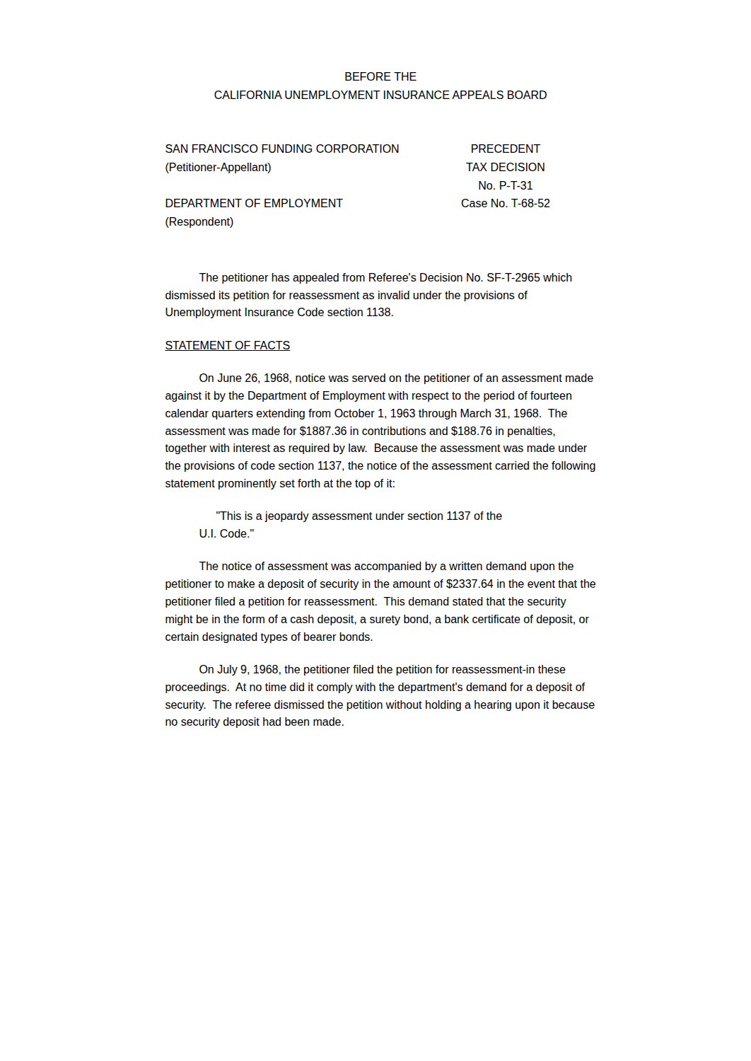BEFORE THE
CALIFORNIA UNEMPLOYMENT INSURANCE APPEALS BOARD
| SAN FRANCISCO FUNDING CORPORATION | PRECEDENT |
| (Petitioner-Appellant) | TAX DECISION |
| | No. P-T-31 |
| DEPARTMENT OF EMPLOYMENT | Case No. T-68-52 |
| (Respondent) | |
The petitioner has appealed from Referee's Decision No. SF-T-2965 which dismissed its petition for reassessment as invalid under the provisions of Unemployment Insurance Code section 1138.
STATEMENT OF FACTS
On June 26, 1968, notice was served on the petitioner of an assessment made against it by the Department of Employment with respect to the period of fourteen calendar quarters extending from October 1, 1963 through March 31, 1968. The assessment was made for $1887.36 in contributions and $188.76 in penalties, together with interest as required by law. Because the assessment was made under the provisions of code section 1137, the notice of the assessment carried the following statement prominently set forth at the top of it:
"This is a jeopardy assessment under section 1137 of the
U.I. Code."
The notice of assessment was accompanied by a written demand upon the petitioner to make a deposit of security in the amount of $2337.64 in the event that the petitioner filed a petition for reassessment. This demand stated that the security might be in the form of a cash deposit, a surety bond, a bank certificate of deposit, or certain designated types of bearer bonds.
On July 9, 1968, the petitioner filed the petition for reassessment-in these proceedings. At no time did it comply with the department's demand for a deposit of security. The referee dismissed the petition without holding a hearing upon it because no security deposit had been made.